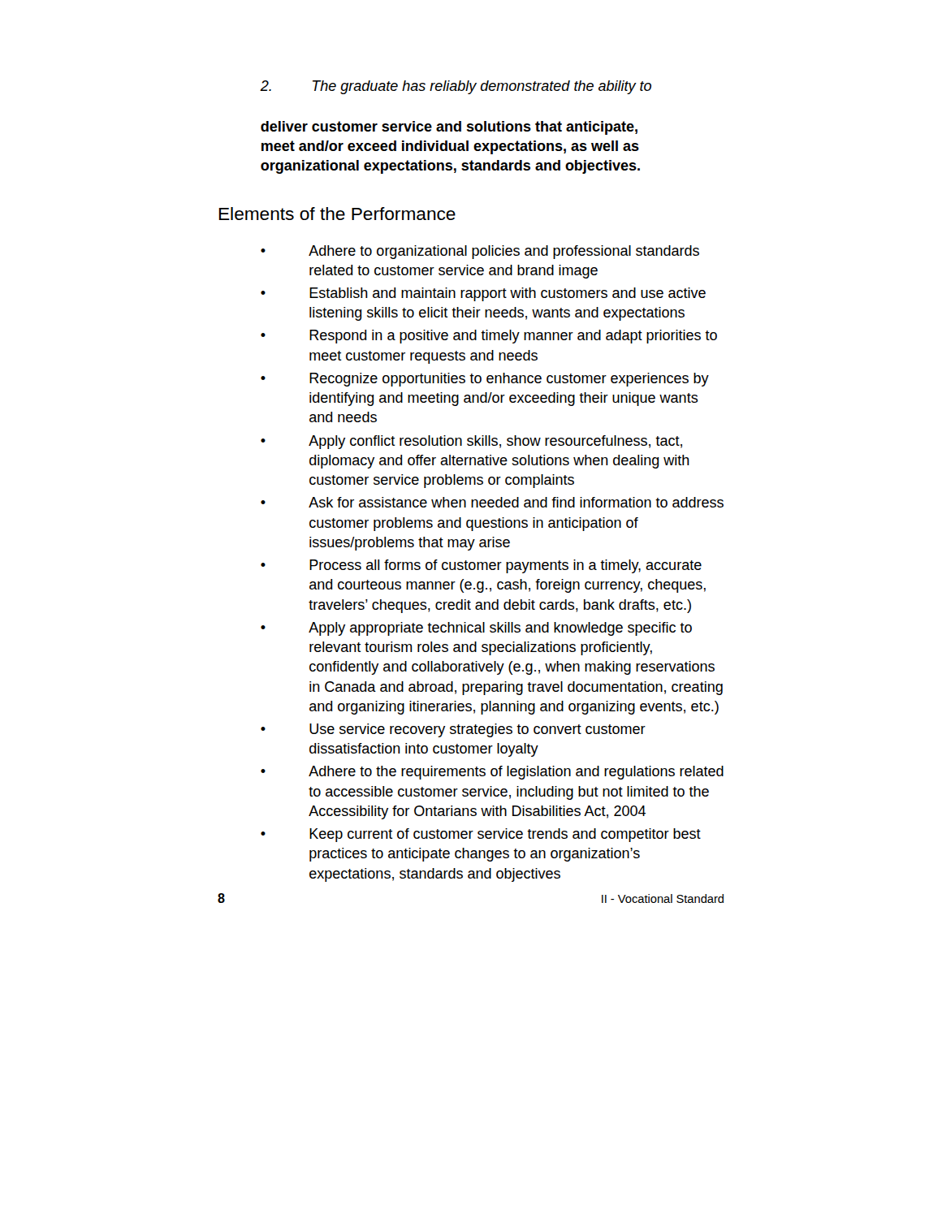2. The graduate has reliably demonstrated the ability to
deliver customer service and solutions that anticipate, meet and/or exceed individual expectations, as well as organizational expectations, standards and objectives.
Elements of the Performance
•Adhere to organizational policies and professional standards related to customer service and brand image
•Establish and maintain rapport with customers and use active listening skills to elicit their needs, wants and expectations
•Respond in a positive and timely manner and adapt priorities to meet customer requests and needs
•Recognize opportunities to enhance customer experiences by identifying and meeting and/or exceeding their unique wants and needs
•Apply conflict resolution skills, show resourcefulness, tact, diplomacy and offer alternative solutions when dealing with customer service problems or complaints
•Ask for assistance when needed and find information to address customer problems and questions in anticipation of issues/problems that may arise
•Process all forms of customer payments in a timely, accurate and courteous manner (e.g., cash, foreign currency, cheques, travelers’ cheques, credit and debit cards, bank drafts, etc.)
•Apply appropriate technical skills and knowledge specific to relevant tourism roles and specializations proficiently, confidently and collaboratively (e.g., when making reservations in Canada and abroad, preparing travel documentation, creating and organizing itineraries, planning and organizing events, etc.)
•Use service recovery strategies to convert customer dissatisfaction into customer loyalty
•Adhere to the requirements of legislation and regulations related to accessible customer service, including but not limited to the Accessibility for Ontarians with Disabilities Act, 2004
•Keep current of customer service trends and competitor best practices to anticipate changes to an organization’s expectations, standards and objectives
8 II - Vocational Standard